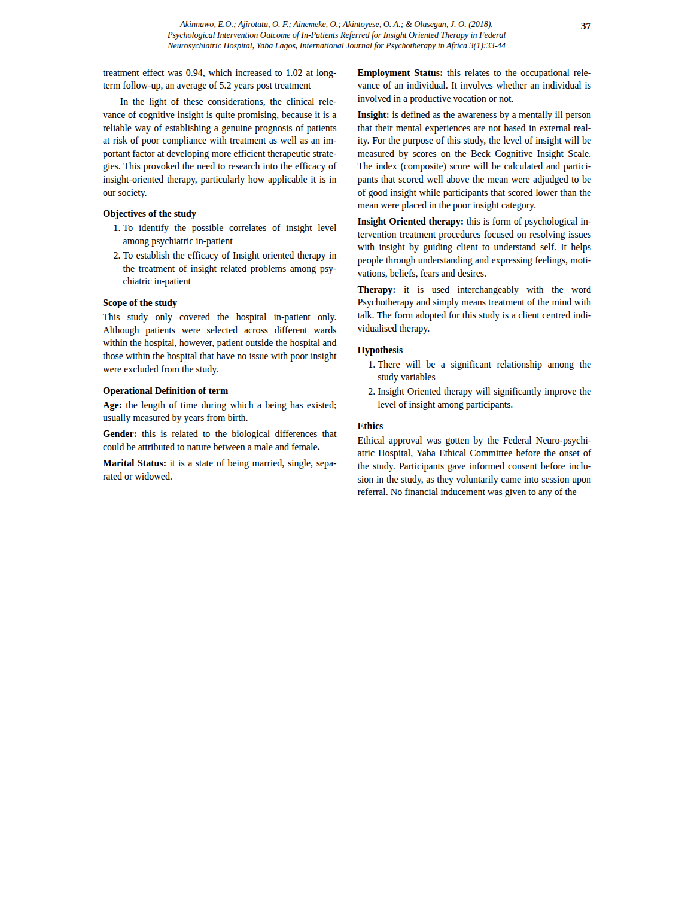Akinnawo, E.O.; Ajirotutu, O. F.; Ainemeke, O.; Akintoyese, O. A.; & Olusegun, J. O. (2018).
Psychological Intervention Outcome of In-Patients Referred for Insight Oriented Therapy in Federal
Neurosychiatric Hospital, Yaba Lagos, International Journal for Psychotherapy in Africa 3(1):33-44
37
treatment effect was 0.94, which increased to 1.02 at long-term follow-up, an average of 5.2 years post treatment
In the light of these considerations, the clinical relevance of cognitive insight is quite promising, because it is a reliable way of establishing a genuine prognosis of patients at risk of poor compliance with treatment as well as an important factor at developing more efficient therapeutic strategies. This provoked the need to research into the efficacy of insight-oriented therapy, particularly how applicable it is in our society.
Objectives of the study
To identify the possible correlates of insight level among psychiatric in-patient
To establish the efficacy of Insight oriented therapy in the treatment of insight related problems among psychiatric in-patient
Scope of the study
This study only covered the hospital in-patient only. Although patients were selected across different wards within the hospital, however, patient outside the hospital and those within the hospital that have no issue with poor insight were excluded from the study.
Operational Definition of term
Age: the length of time during which a being has existed; usually measured by years from birth.
Gender: this is related to the biological differences that could be attributed to nature between a male and female.
Marital Status: it is a state of being married, single, separated or widowed.
Employment Status: this relates to the occupational relevance of an individual. It involves whether an individual is involved in a productive vocation or not.
Insight: is defined as the awareness by a mentally ill person that their mental experiences are not based in external reality. For the purpose of this study, the level of insight will be measured by scores on the Beck Cognitive Insight Scale. The index (composite) score will be calculated and participants that scored well above the mean were adjudged to be of good insight while participants that scored lower than the mean were placed in the poor insight category.
Insight Oriented therapy: this is form of psychological intervention treatment procedures focused on resolving issues with insight by guiding client to understand self. It helps people through understanding and expressing feelings, motivations, beliefs, fears and desires.
Therapy: it is used interchangeably with the word Psychotherapy and simply means treatment of the mind with talk. The form adopted for this study is a client centred individualised therapy.
Hypothesis
There will be a significant relationship among the study variables
Insight Oriented therapy will significantly improve the level of insight among participants.
Ethics
Ethical approval was gotten by the Federal Neuro-psychiatric Hospital, Yaba Ethical Committee before the onset of the study. Participants gave informed consent before inclusion in the study, as they voluntarily came into session upon referral. No financial inducement was given to any of the